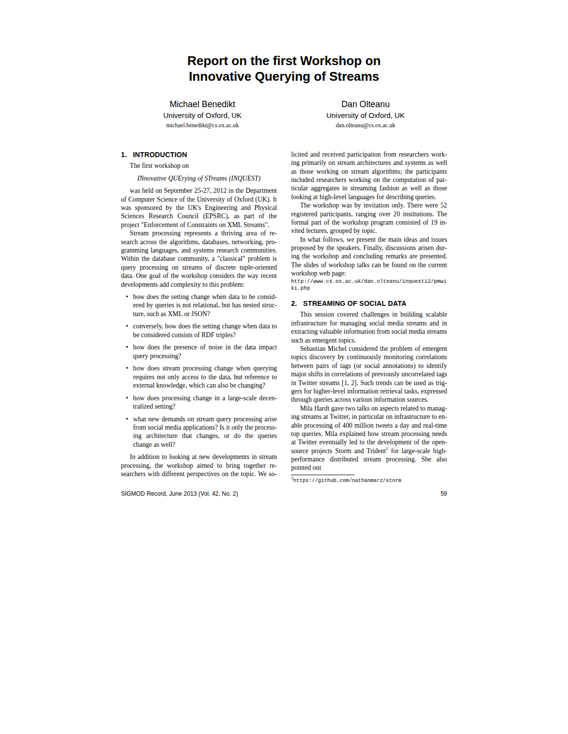Report on the first Workshop on
Innovative Querying of Streams
| Michael Benedikt University of Oxford, UK michael.benedikt@cs.ox.ac.uk | Dan Olteanu University of Oxford, UK dan.olteanu@cs.ox.ac.uk |
1. INTRODUCTION
The first workshop on
INnovative QUErying of STreams (INQUEST)
was held on September 25-27, 2012 in the Department of Computer Science of the University of Oxford (UK). It was sponsored by the UK's Engineering and Physical Sciences Research Council (EPSRC), as part of the project "Enforcement of Constraints on XML Streams".
Stream processing represents a thriving area of research across the algorithms, databases, networking, programming languages, and systems research communities. Within the database community, a "classical" problem is query processing on streams of discrete tuple-oriented data. One goal of the workshop considers the way recent developments add complexity to this problem:
how does the setting change when data to be considered by queries is not relational, but has nested structure, such as XML or JSON?
conversely, how does the setting change when data to be considered consists of RDF triples?
how does the presence of noise in the data impact query processing?
how does stream processing change when querying requires not only access to the data, but reference to external knowledge, which can also be changing?
how does processing change in a large-scale decentralized setting?
what new demands on stream query processing arise from social media applications? Is it only the processing architecture that changes, or do the queries change as well?
In addition to looking at new developments in stream processing, the workshop aimed to bring together researchers with different perspectives on the topic. We solicited and received participation from researchers working primarily on stream architectures and systems as well as those working on stream algorithms; the participants included researchers working on the computation of particular aggregates in streaming fashion as well as those looking at high-level languages for describing queries.
The workshop was by invitation only. There were 52 registered participants, ranging over 20 institutions. The formal part of the workshop program consisted of 19 invited lectures, grouped by topic.
In what follows, we present the main ideas and issues proposed by the speakers. Finally, discussions arisen during the workshop and concluding remarks are presented. The slides of workshop talks can be found on the current workshop web page:
http://www.cs.ox.ac.uk/dan.olteanu/inquest12/pmwiki.php
2. STREAMING OF SOCIAL DATA
This session covered challenges in building scalable infrastructure for managing social media streams and in extracting valuable information from social media streams such as emergent topics.
Sebastian Michel considered the problem of emergent topics discovery by continuously monitoring correlations between pairs of tags (or social annotations) to identify major shifts in correlations of previously uncorrelated tags in Twitter streams [1, 2]. Such trends can be used as triggers for higher-level information retrieval tasks, expressed through queries across various information sources.
Mila Hardt gave two talks on aspects related to managing streams at Twitter, in particular on infrastructure to enable processing of 400 million tweets a day and real-time top queries. Mila explained how stream processing needs at Twitter eventually led to the development of the open-source projects Storm and Trident1 for large-scale high-performance distributed stream processing. She also pointed out
1https://github.com/nathanmarz/storm
SIGMOD Record, June 2013 (Vol. 42, No. 2) 59